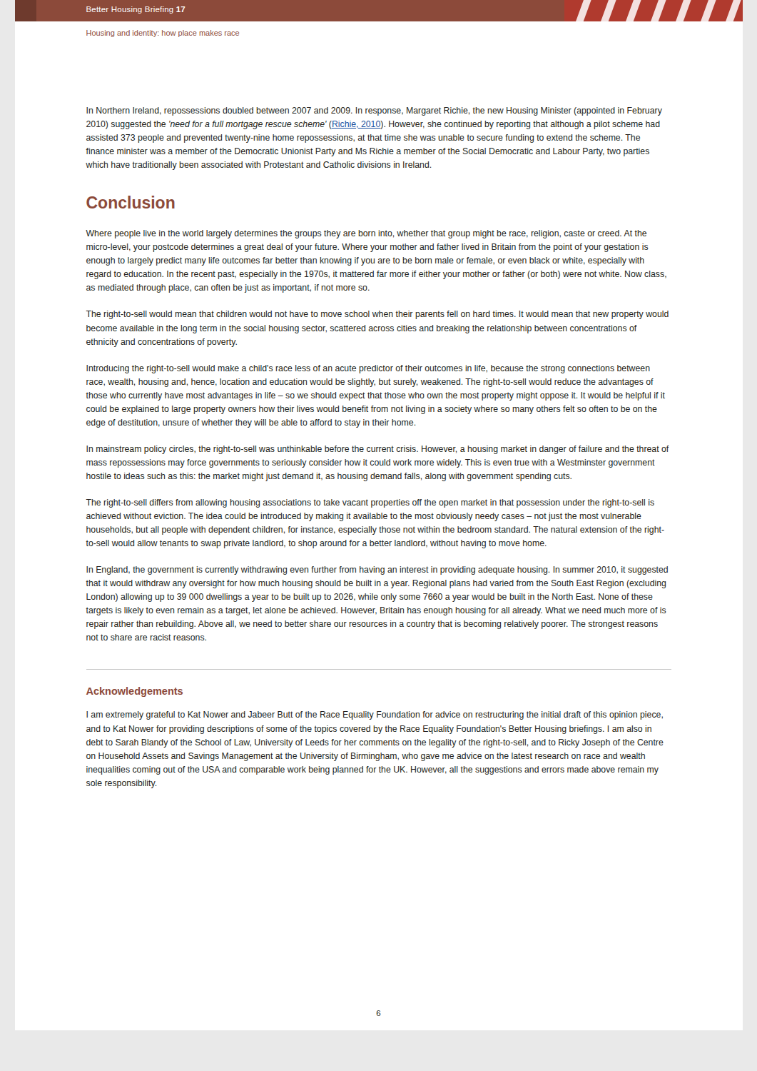Better Housing Briefing 17
Housing and identity: how place makes race
In Northern Ireland, repossessions doubled between 2007 and 2009. In response, Margaret Richie, the new Housing Minister (appointed in February 2010) suggested the 'need for a full mortgage rescue scheme' (Richie, 2010). However, she continued by reporting that although a pilot scheme had assisted 373 people and prevented twenty-nine home repossessions, at that time she was unable to secure funding to extend the scheme. The finance minister was a member of the Democratic Unionist Party and Ms Richie a member of the Social Democratic and Labour Party, two parties which have traditionally been associated with Protestant and Catholic divisions in Ireland.
Conclusion
Where people live in the world largely determines the groups they are born into, whether that group might be race, religion, caste or creed. At the micro-level, your postcode determines a great deal of your future. Where your mother and father lived in Britain from the point of your gestation is enough to largely predict many life outcomes far better than knowing if you are to be born male or female, or even black or white, especially with regard to education. In the recent past, especially in the 1970s, it mattered far more if either your mother or father (or both) were not white. Now class, as mediated through place, can often be just as important, if not more so.
The right-to-sell would mean that children would not have to move school when their parents fell on hard times. It would mean that new property would become available in the long term in the social housing sector, scattered across cities and breaking the relationship between concentrations of ethnicity and concentrations of poverty.
Introducing the right-to-sell would make a child's race less of an acute predictor of their outcomes in life, because the strong connections between race, wealth, housing and, hence, location and education would be slightly, but surely, weakened. The right-to-sell would reduce the advantages of those who currently have most advantages in life – so we should expect that those who own the most property might oppose it. It would be helpful if it could be explained to large property owners how their lives would benefit from not living in a society where so many others felt so often to be on the edge of destitution, unsure of whether they will be able to afford to stay in their home.
In mainstream policy circles, the right-to-sell was unthinkable before the current crisis. However, a housing market in danger of failure and the threat of mass repossessions may force governments to seriously consider how it could work more widely. This is even true with a Westminster government hostile to ideas such as this: the market might just demand it, as housing demand falls, along with government spending cuts.
The right-to-sell differs from allowing housing associations to take vacant properties off the open market in that possession under the right-to-sell is achieved without eviction. The idea could be introduced by making it available to the most obviously needy cases – not just the most vulnerable households, but all people with dependent children, for instance, especially those not within the bedroom standard. The natural extension of the right-to-sell would allow tenants to swap private landlord, to shop around for a better landlord, without having to move home.
In England, the government is currently withdrawing even further from having an interest in providing adequate housing. In summer 2010, it suggested that it would withdraw any oversight for how much housing should be built in a year. Regional plans had varied from the South East Region (excluding London) allowing up to 39 000 dwellings a year to be built up to 2026, while only some 7660 a year would be built in the North East. None of these targets is likely to even remain as a target, let alone be achieved. However, Britain has enough housing for all already. What we need much more of is repair rather than rebuilding. Above all, we need to better share our resources in a country that is becoming relatively poorer. The strongest reasons not to share are racist reasons.
Acknowledgements
I am extremely grateful to Kat Nower and Jabeer Butt of the Race Equality Foundation for advice on restructuring the initial draft of this opinion piece, and to Kat Nower for providing descriptions of some of the topics covered by the Race Equality Foundation's Better Housing briefings. I am also in debt to Sarah Blandy of the School of Law, University of Leeds for her comments on the legality of the right-to-sell, and to Ricky Joseph of the Centre on Household Assets and Savings Management at the University of Birmingham, who gave me advice on the latest research on race and wealth inequalities coming out of the USA and comparable work being planned for the UK. However, all the suggestions and errors made above remain my sole responsibility.
6